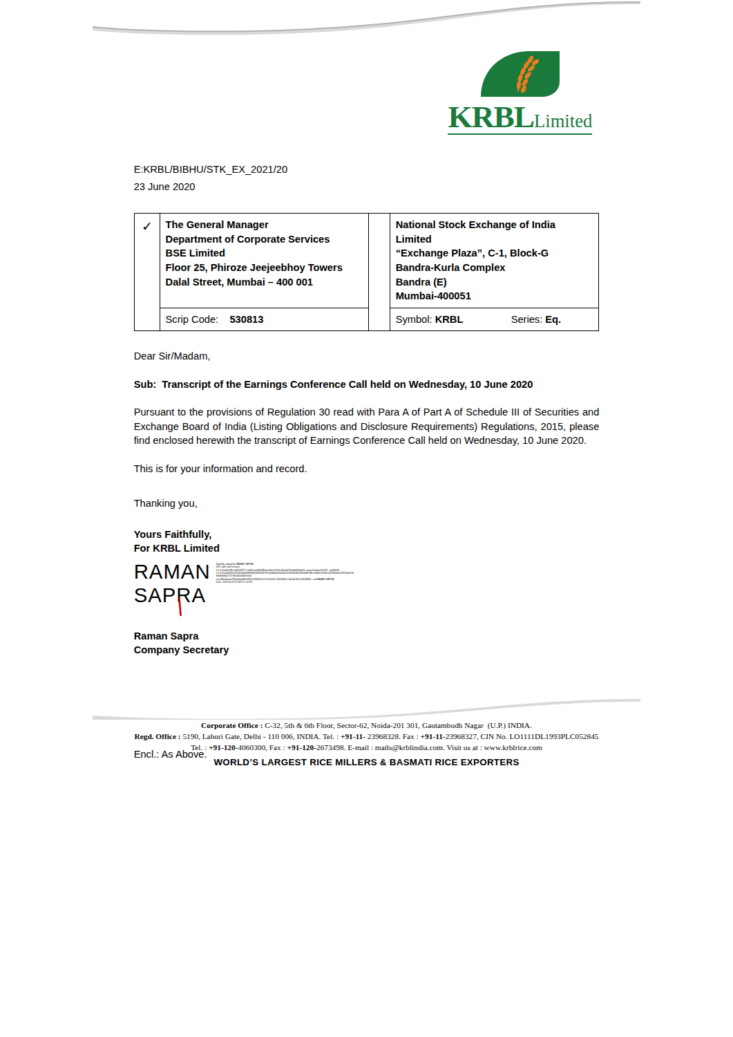KRBLLimited
E:KRBL/BIBHU/STK_EX_2021/20
23 June 2020
| ✓ | The General Manager Department of Corporate Services BSE Limited Floor 25, Phiroze Jeejeebhoy Towers Dalal Street, Mumbai – 400 001 | | National Stock Exchange of India Limited “Exchange Plaza”, C-1, Block-G Bandra-Kurla Complex Bandra (E) Mumbai-400051 |
| Scrip Code: 530813 | Symbol: KRBL Series: Eq. |
Dear Sir/Madam,
Sub: Transcript of the Earnings Conference Call held on Wednesday, 10 June 2020
Pursuant to the provisions of Regulation 30 read with Para A of Part A of Schedule III of Securities and Exchange Board of India (Listing Obligations and Disclosure Requirements) Regulations, 2015, please find enclosed herewith the transcript of Earnings Conference Call held on Wednesday, 10 June 2020.
This is for your information and record.
Thanking you,
Yours Faithfully,
For KRBL Limited
RAMAN
SAPRA
Digitally signed by RAMAN SAPRA
DN: c=IN, o=Personal,
2.5.4.20=5b78bc1b9413977 2cb82ca1b6b9f85ae0f4e03 bf2c0f6a4b7401db4f2fb420, postalCode=110037, st=DELHI,
2.5.4.45=0343001353506459082f6b3309568730 0b6b6b1b5b0b2520290046353056b678b1 0b0b1310b6 4075b0f4e033132de7d1b6b3bb6b2753 9fe4b5b4583 8a8,
serialNumber=7f2bef4bed85c832a019f4d72a7cb1a5001 3fb23b601 6a2de165c5350838fc, cn=RAMAN SAPRA
Date: 2020.06.23 23:49:13 +05'30'
/
Raman Sapra
Company Secretary
Encl.: As Above.
Corporate Office : C-32, 5th & 6th Floor, Sector-62, Noida-201 301, Gautambudh Nagar (U.P.) INDIA.
Regd. Office : 5190, Lahori Gate, Delhi - 110 006, INDIA. Tel. : +91-11- 23968328. Fax : +91-11-23968327, CIN No. LO1111DL1993PLC052845
Tel. : +91-120-4060300, Fax : +91-120-2673498. E-mail : mails@krblindia.com. Visit us at : www.krblrice.com
WORLD’S LARGEST RICE MILLERS & BASMATI RICE EXPORTERS